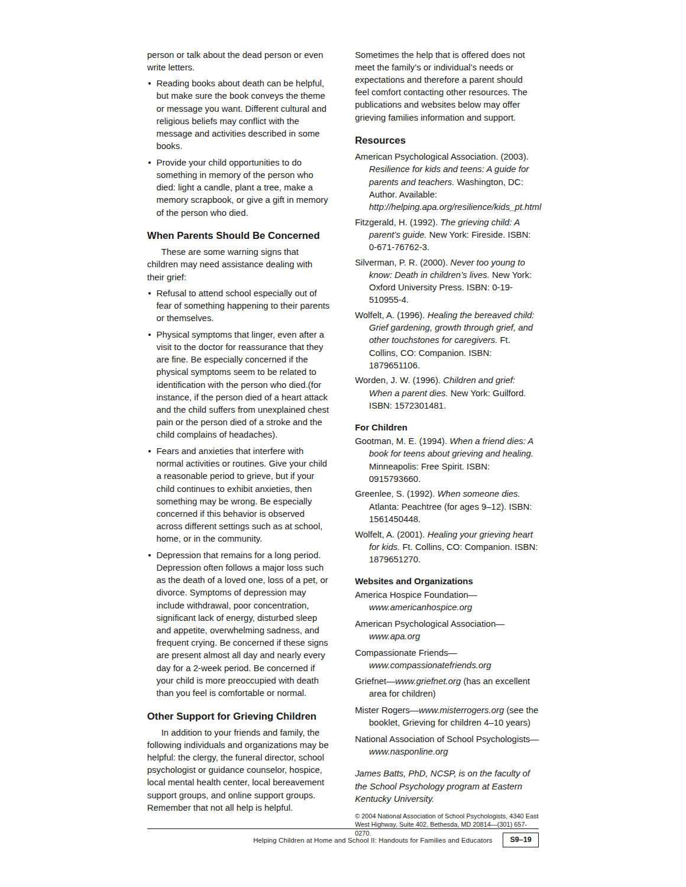person or talk about the dead person or even write letters.
Reading books about death can be helpful, but make sure the book conveys the theme or message you want. Different cultural and religious beliefs may conflict with the message and activities described in some books.
Provide your child opportunities to do something in memory of the person who died: light a candle, plant a tree, make a memory scrapbook, or give a gift in memory of the person who died.
When Parents Should Be Concerned
These are some warning signs that children may need assistance dealing with their grief:
Refusal to attend school especially out of fear of something happening to their parents or themselves.
Physical symptoms that linger, even after a visit to the doctor for reassurance that they are fine. Be especially concerned if the physical symptoms seem to be related to identification with the person who died.(for instance, if the person died of a heart attack and the child suffers from unexplained chest pain or the person died of a stroke and the child complains of headaches).
Fears and anxieties that interfere with normal activities or routines. Give your child a reasonable period to grieve, but if your child continues to exhibit anxieties, then something may be wrong. Be especially concerned if this behavior is observed across different settings such as at school, home, or in the community.
Depression that remains for a long period. Depression often follows a major loss such as the death of a loved one, loss of a pet, or divorce. Symptoms of depression may include withdrawal, poor concentration, significant lack of energy, disturbed sleep and appetite, overwhelming sadness, and frequent crying. Be concerned if these signs are present almost all day and nearly every day for a 2-week period. Be concerned if your child is more preoccupied with death than you feel is comfortable or normal.
Other Support for Grieving Children
In addition to your friends and family, the following individuals and organizations may be helpful: the clergy, the funeral director, school psychologist or guidance counselor, hospice, local mental health center, local bereavement support groups, and online support groups. Remember that not all help is helpful.
Sometimes the help that is offered does not meet the family’s or individual’s needs or expectations and therefore a parent should feel comfort contacting other resources. The publications and websites below may offer grieving families information and support.
Resources
American Psychological Association. (2003). Resilience for kids and teens: A guide for parents and teachers. Washington, DC: Author. Available: http://helping.apa.org/resilience/kids_pt.html
Fitzgerald, H. (1992). The grieving child: A parent’s guide. New York: Fireside. ISBN: 0-671-76762-3.
Silverman, P. R. (2000). Never too young to know: Death in children’s lives. New York: Oxford University Press. ISBN: 0-19-510955-4.
Wolfelt, A. (1996). Healing the bereaved child: Grief gardening, growth through grief, and other touchstones for caregivers. Ft. Collins, CO: Companion. ISBN: 1879651106.
Worden, J. W. (1996). Children and grief: When a parent dies. New York: Guilford. ISBN: 1572301481.
For Children
Gootman, M. E. (1994). When a friend dies: A book for teens about grieving and healing. Minneapolis: Free Spirit. ISBN: 0915793660.
Greenlee, S. (1992). When someone dies. Atlanta: Peachtree (for ages 9–12). ISBN: 1561450448.
Wolfelt, A. (2001). Healing your grieving heart for kids. Ft. Collins, CO: Companion. ISBN: 1879651270.
Websites and Organizations
America Hospice Foundation—www.americanhospice.org
American Psychological Association—www.apa.org
Compassionate Friends—www.compassionatefriends.org
Griefnet—www.griefnet.org (has an excellent area for children)
Mister Rogers—www.misterrogers.org (see the booklet, Grieving for children 4–10 years)
National Association of School Psychologists—www.nasponline.org
James Batts, PhD, NCSP, is on the faculty of the School Psychology program at Eastern Kentucky University.
© 2004 National Association of School Psychologists, 4340 East West Highway, Suite 402, Bethesda, MD 20814—(301) 657-0270.
Helping Children at Home and School II: Handouts for Families and Educators S9–19